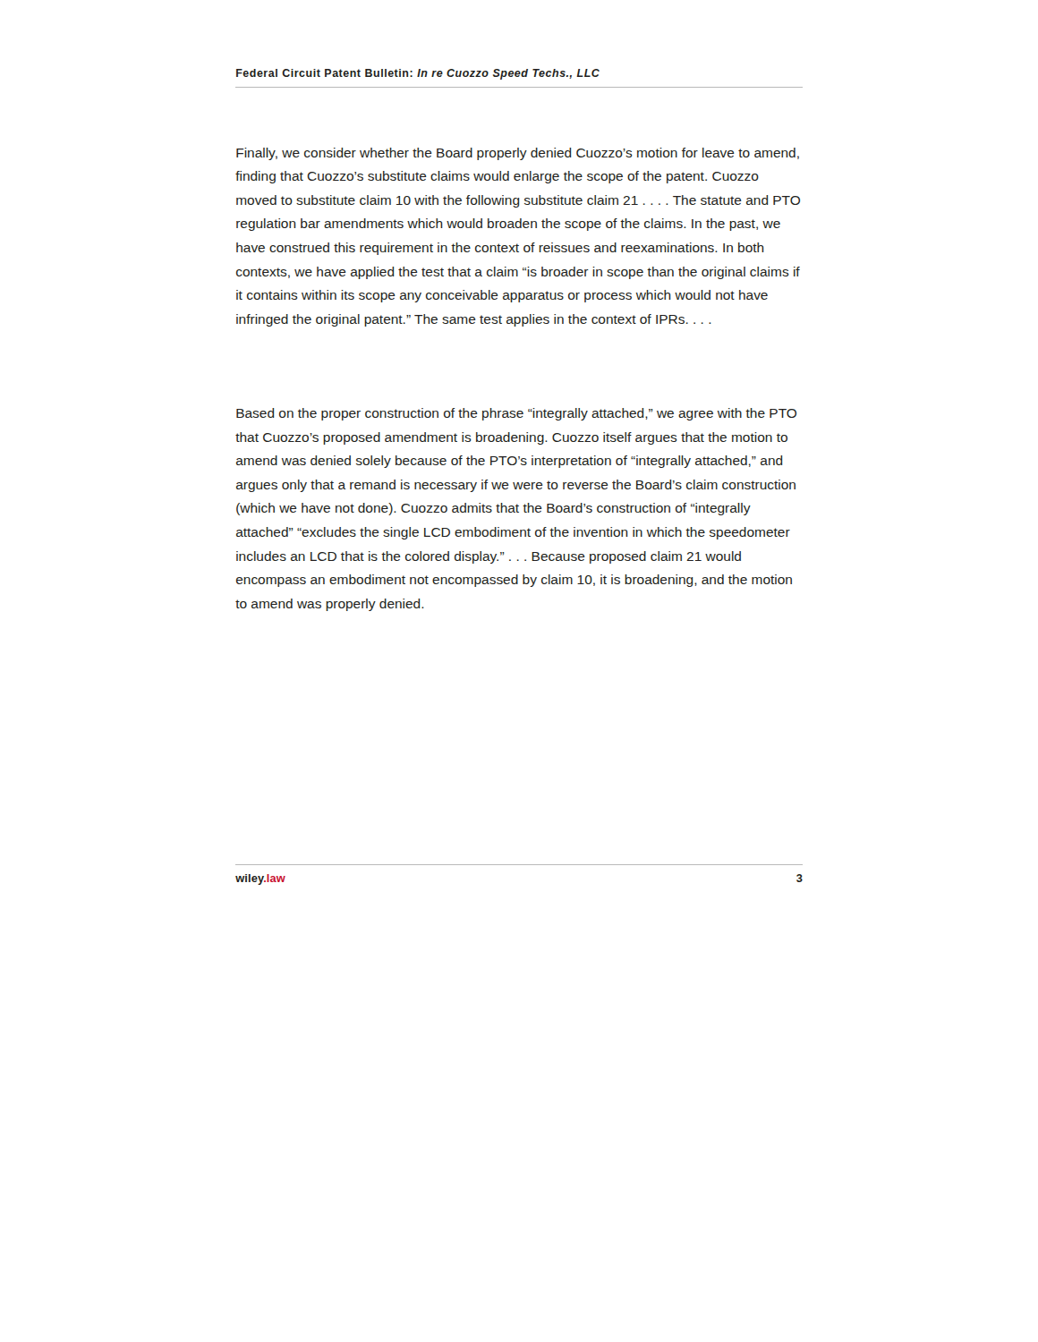Federal Circuit Patent Bulletin: In re Cuozzo Speed Techs., LLC
Finally, we consider whether the Board properly denied Cuozzo’s motion for leave to amend, finding that Cuozzo’s substitute claims would enlarge the scope of the patent. Cuozzo moved to substitute claim 10 with the following substitute claim 21 . . . . The statute and PTO regulation bar amendments which would broaden the scope of the claims. In the past, we have construed this requirement in the context of reissues and reexaminations. In both contexts, we have applied the test that a claim “is broader in scope than the original claims if it contains within its scope any conceivable apparatus or process which would not have infringed the original patent.” The same test applies in the context of IPRs. . . .
Based on the proper construction of the phrase “integrally attached,” we agree with the PTO that Cuozzo’s proposed amendment is broadening. Cuozzo itself argues that the motion to amend was denied solely because of the PTO’s interpretation of “integrally attached,” and argues only that a remand is necessary if we were to reverse the Board’s claim construction (which we have not done). Cuozzo admits that the Board’s construction of “integrally attached” “excludes the single LCD embodiment of the invention in which the speedometer includes an LCD that is the colored display.” . . . Because proposed claim 21 would encompass an embodiment not encompassed by claim 10, it is broadening, and the motion to amend was properly denied.
wiley.law 3